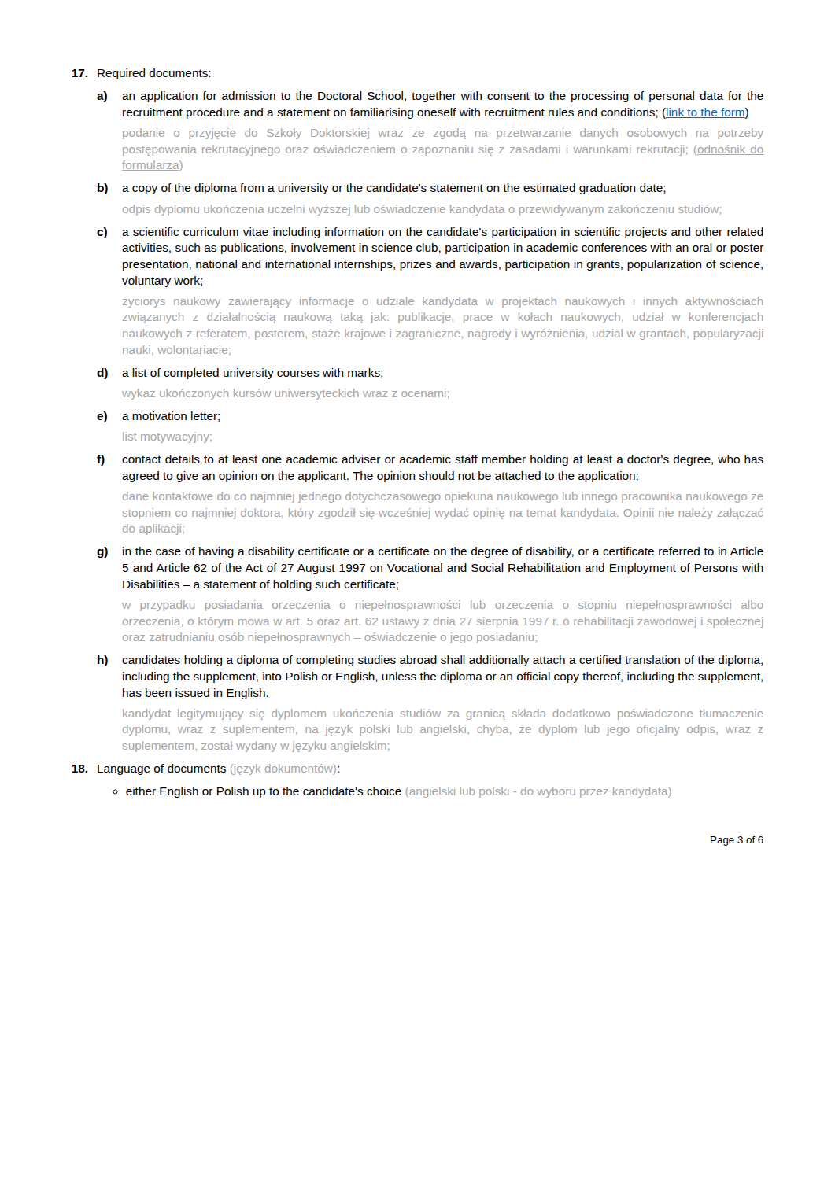Required documents:
an application for admission to the Doctoral School, together with consent to the processing of personal data for the recruitment procedure and a statement on familiarising oneself with recruitment rules and conditions; (link to the form)
podanie o przyjęcie do Szkoły Doktorskiej wraz ze zgodą na przetwarzanie danych osobowych na potrzeby postępowania rekrutacyjnego oraz oświadczeniem o zapoznaniu się z zasadami i warunkami rekrutacji; (odnośnik do formularza)
a copy of the diploma from a university or the candidate's statement on the estimated graduation date;
odpis dyplomu ukończenia uczelni wyższej lub oświadczenie kandydata o przewidywanym zakończeniu studiów;
a scientific curriculum vitae including information on the candidate's participation in scientific projects and other related activities, such as publications, involvement in science club, participation in academic conferences with an oral or poster presentation, national and international internships, prizes and awards, participation in grants, popularization of science, voluntary work;
życiorys naukowy zawierający informacje o udziale kandydata w projektach naukowych i innych aktywnościach związanych z działalnością naukową taką jak: publikacje, prace w kołach naukowych, udział w konferencjach naukowych z referatem, posterem, staże krajowe i zagraniczne, nagrody i wyróżnienia, udział w grantach, popularyzacji nauki, wolontariacie;
a list of completed university courses with marks;
wykaz ukończonych kursów uniwersyteckich wraz z ocenami;
a motivation letter;
list motywacyjny;
contact details to at least one academic adviser or academic staff member holding at least a doctor's degree, who has agreed to give an opinion on the applicant. The opinion should not be attached to the application;
dane kontaktowe do co najmniej jednego dotychczasowego opiekuna naukowego lub innego pracownika naukowego ze stopniem co najmniej doktora, który zgodził się wcześniej wydać opinię na temat kandydata. Opinii nie należy załączać do aplikacji;
in the case of having a disability certificate or a certificate on the degree of disability, or a certificate referred to in Article 5 and Article 62 of the Act of 27 August 1997 on Vocational and Social Rehabilitation and Employment of Persons with Disabilities – a statement of holding such certificate;
w przypadku posiadania orzeczenia o niepełnosprawności lub orzeczenia o stopniu niepełnosprawności albo orzeczenia, o którym mowa w art. 5 oraz art. 62 ustawy z dnia 27 sierpnia 1997 r. o rehabilitacji zawodowej i społecznej oraz zatrudnianiu osób niepełnosprawnych – oświadczenie o jego posiadaniu;
candidates holding a diploma of completing studies abroad shall additionally attach a certified translation of the diploma, including the supplement, into Polish or English, unless the diploma or an official copy thereof, including the supplement, has been issued in English.
kandydat legitymujący się dyplomem ukończenia studiów za granicą składa dodatkowo poświadczone tłumaczenie dyplomu, wraz z suplementem, na język polski lub angielski, chyba, że dyplom lub jego oficjalny odpis, wraz z suplementem, został wydany w języku angielskim;
Language of documents (język dokumentów):
either English or Polish up to the candidate's choice (angielski lub polski - do wyboru przez kandydata)
Page 3 of 6